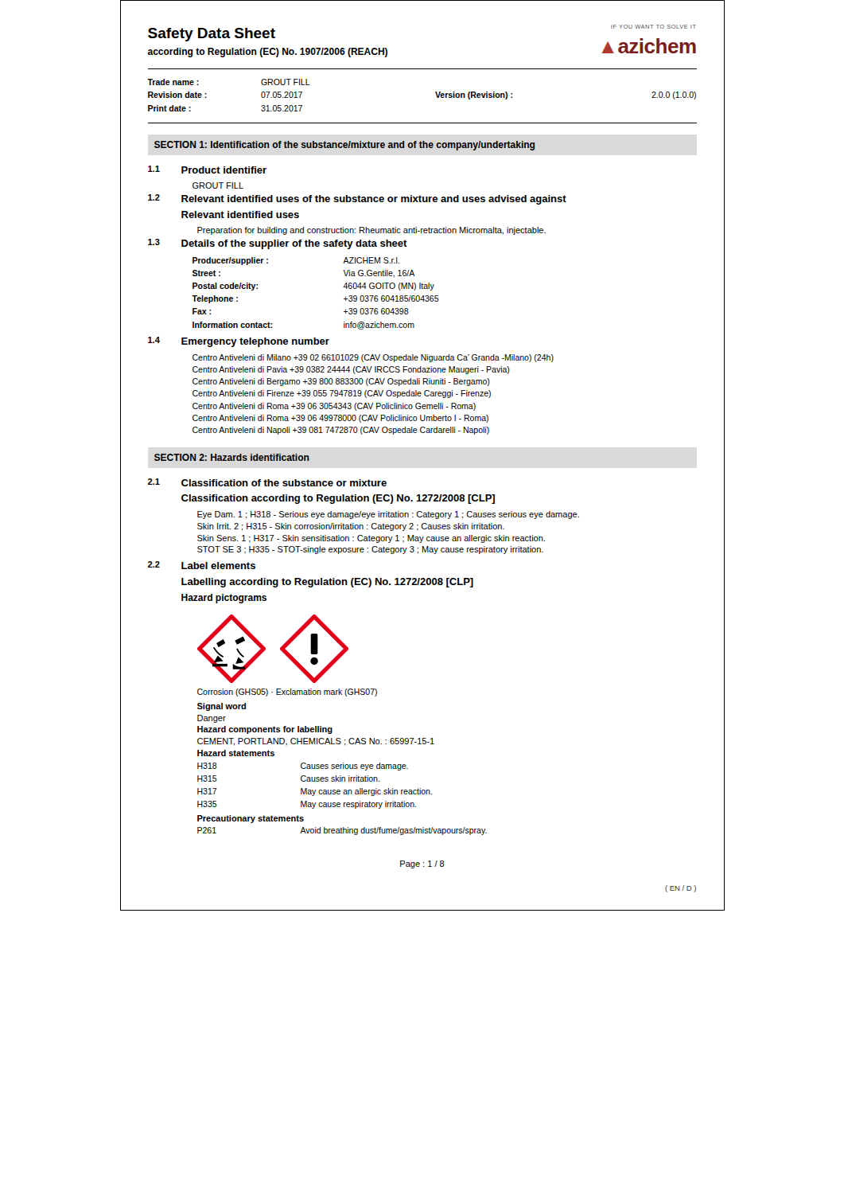Safety Data Sheet
according to Regulation (EC) No. 1907/2006 (REACH)
IF YOU WANT TO SOLVE IT
▲azichem
| Trade name : | GROUT FILL | | |
| Revision date : | 07.05.2017 | Version (Revision) : | 2.0.0 (1.0.0) |
| Print date : | 31.05.2017 | | |
SECTION 1: Identification of the substance/mixture and of the company/undertaking
1.1
Product identifier
GROUT FILL
1.2
Relevant identified uses of the substance or mixture and uses advised against
Relevant identified uses
Preparation for building and construction: Rheumatic anti-retraction Micromalta, injectable.
1.3
Details of the supplier of the safety data sheet
| Producer/supplier : | AZICHEM S.r.l. |
| Street : | Via G.Gentile, 16/A |
| Postal code/city: | 46044 GOITO (MN) Italy |
| Telephone : | +39 0376 604185/604365 |
| Fax : | +39 0376 604398 |
| Information contact: | info@azichem.com |
1.4
Emergency telephone number
Centro Antiveleni di Milano +39 02 66101029 (CAV Ospedale Niguarda Ca’ Granda -Milano) (24h)
Centro Antiveleni di Pavia +39 0382 24444 (CAV IRCCS Fondazione Maugeri - Pavia)
Centro Antiveleni di Bergamo +39 800 883300 (CAV Ospedali Riuniti - Bergamo)
Centro Antiveleni di Firenze +39 055 7947819 (CAV Ospedale Careggi - Firenze)
Centro Antiveleni di Roma +39 06 3054343 (CAV Policlinico Gemelli - Roma)
Centro Antiveleni di Roma +39 06 49978000 (CAV Policlinico Umberto I - Roma)
Centro Antiveleni di Napoli +39 081 7472870 (CAV Ospedale Cardarelli - Napoli)
SECTION 2: Hazards identification
2.1
Classification of the substance or mixture
Classification according to Regulation (EC) No. 1272/2008 [CLP]
Eye Dam. 1 ; H318 - Serious eye damage/eye irritation : Category 1 ; Causes serious eye damage.
Skin Irrit. 2 ; H315 - Skin corrosion/irritation : Category 2 ; Causes skin irritation.
Skin Sens. 1 ; H317 - Skin sensitisation : Category 1 ; May cause an allergic skin reaction.
STOT SE 3 ; H335 - STOT-single exposure : Category 3 ; May cause respiratory irritation.
2.2
Label elements
Labelling according to Regulation (EC) No. 1272/2008 [CLP]
Hazard pictograms
Corrosion (GHS05) · Exclamation mark (GHS07)
Signal word
Danger
Hazard components for labelling
CEMENT, PORTLAND, CHEMICALS ; CAS No. : 65997-15-1
Hazard statements
| H318 | Causes serious eye damage. |
| H315 | Causes skin irritation. |
| H317 | May cause an allergic skin reaction. |
| H335 | May cause respiratory irritation. |
Precautionary statements
| P261 | Avoid breathing dust/fume/gas/mist/vapours/spray. |
Page : 1 / 8
( EN / D )